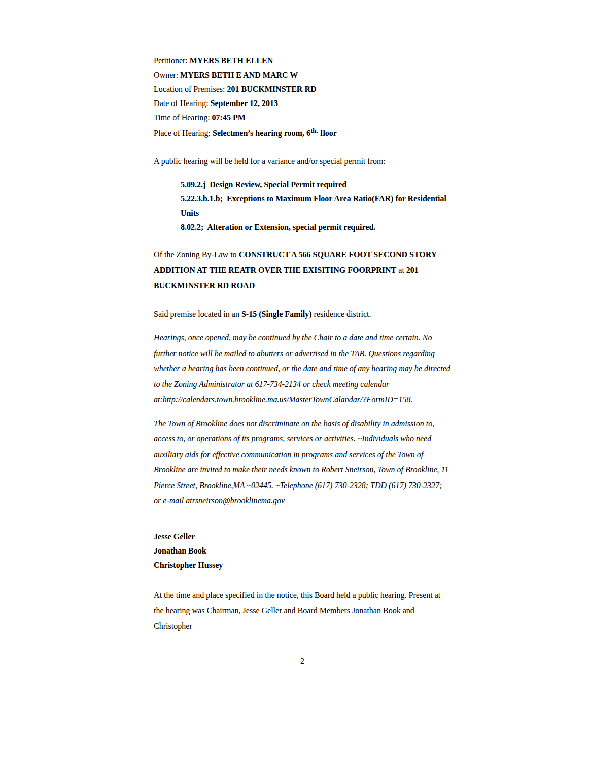Petitioner: MYERS BETH ELLEN
Owner: MYERS BETH E AND MARC W
Location of Premises: 201 BUCKMINSTER RD
Date of Hearing: September 12, 2013
Time of Hearing: 07:45 PM
Place of Hearing: Selectmen’s hearing room, 6th. floor
A public hearing will be held for a variance and/or special permit from:
5.09.2.j Design Review, Special Permit required
5.22.3.b.1.b; Exceptions to Maximum Floor Area Ratio(FAR) for Residential Units
8.02.2; Alteration or Extension, special permit required.
Of the Zoning By-Law to CONSTRUCT A 566 SQUARE FOOT SECOND STORY ADDITION AT THE REATR OVER THE EXISITING FOORPRINT at 201 BUCKMINSTER RD ROAD
Said premise located in an S-15 (Single Family) residence district.
Hearings, once opened, may be continued by the Chair to a date and time certain. No further notice will be mailed to abutters or advertised in the TAB. Questions regarding whether a hearing has been continued, or the date and time of any hearing may be directed to the Zoning Administrator at 617-734-2134 or check meeting calendar at:http://calendars.town.brookline.ma.us/MasterTownCalandar/?FormID=158.
The Town of Brookline does not discriminate on the basis of disability in admission to, access to, or operations of its programs, services or activities. ~Individuals who need auxiliary aids for effective communication in programs and services of the Town of Brookline are invited to make their needs known to Robert Sneirson, Town of Brookline, 11 Pierce Street, Brookline,MA ~02445. ~Telephone (617) 730-2328; TDD (617) 730-2327; or e-mail atrsneirson@brooklinema.gov
Jesse Geller
Jonathan Book
Christopher Hussey
At the time and place specified in the notice, this Board held a public hearing. Present at the hearing was Chairman, Jesse Geller and Board Members Jonathan Book and Christopher
2